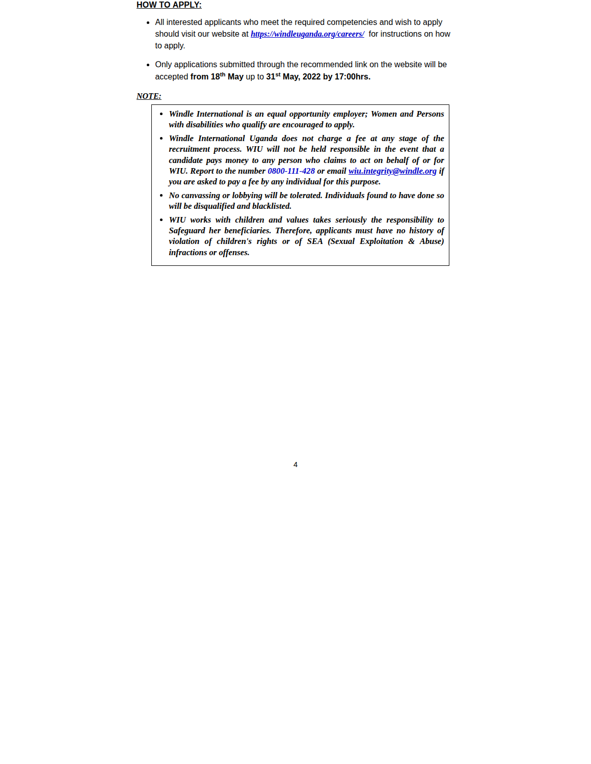HOW TO APPLY:
All interested applicants who meet the required competencies and wish to apply should visit our website at https://windleuganda.org/careers/ for instructions on how to apply.
Only applications submitted through the recommended link on the website will be accepted from 18th May up to 31st May, 2022 by 17:00hrs.
NOTE:
Windle International is an equal opportunity employer; Women and Persons with disabilities who qualify are encouraged to apply.
Windle International Uganda does not charge a fee at any stage of the recruitment process. WIU will not be held responsible in the event that a candidate pays money to any person who claims to act on behalf of or for WIU. Report to the number 0800-111-428 or email wiu.integrity@windle.org if you are asked to pay a fee by any individual for this purpose.
No canvassing or lobbying will be tolerated. Individuals found to have done so will be disqualified and blacklisted.
WIU works with children and values takes seriously the responsibility to Safeguard her beneficiaries. Therefore, applicants must have no history of violation of children's rights or of SEA (Sexual Exploitation & Abuse) infractions or offenses.
4